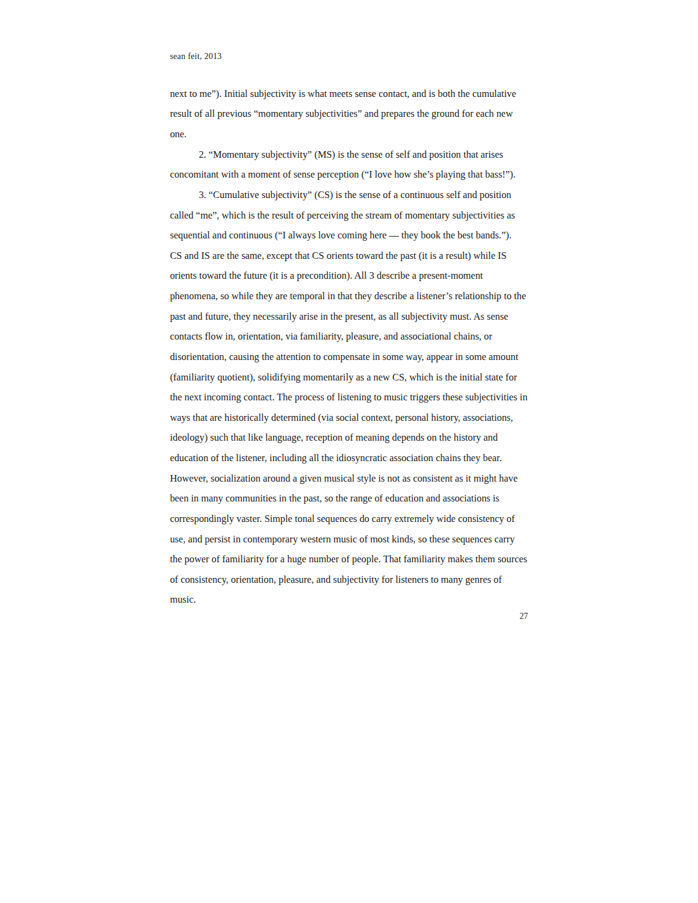sean feit, 2013
next to me”). Initial subjectivity is what meets sense contact, and is both the cumulative result of all previous “momentary subjectivities” and prepares the ground for each new one.
2. “Momentary subjectivity” (MS) is the sense of self and position that arises concomitant with a moment of sense perception (“I love how she’s playing that bass!”).
3. “Cumulative subjectivity” (CS) is the sense of a continuous self and position called “me”, which is the result of perceiving the stream of momentary subjectivities as sequential and continuous (“I always love coming here — they book the best bands.”).
CS and IS are the same, except that CS orients toward the past (it is a result) while IS orients toward the future (it is a precondition). All 3 describe a present-moment phenomena, so while they are temporal in that they describe a listener’s relationship to the past and future, they necessarily arise in the present, as all subjectivity must. As sense contacts flow in, orientation, via familiarity, pleasure, and associational chains, or disorientation, causing the attention to compensate in some way, appear in some amount (familiarity quotient), solidifying momentarily as a new CS, which is the initial state for the next incoming contact. The process of listening to music triggers these subjectivities in ways that are historically determined (via social context, personal history, associations, ideology) such that like language, reception of meaning depends on the history and education of the listener, including all the idiosyncratic association chains they bear. However, socialization around a given musical style is not as consistent as it might have been in many communities in the past, so the range of education and associations is correspondingly vaster. Simple tonal sequences do carry extremely wide consistency of use, and persist in contemporary western music of most kinds, so these sequences carry the power of familiarity for a huge number of people. That familiarity makes them sources of consistency, orientation, pleasure, and subjectivity for listeners to many genres of music.
27